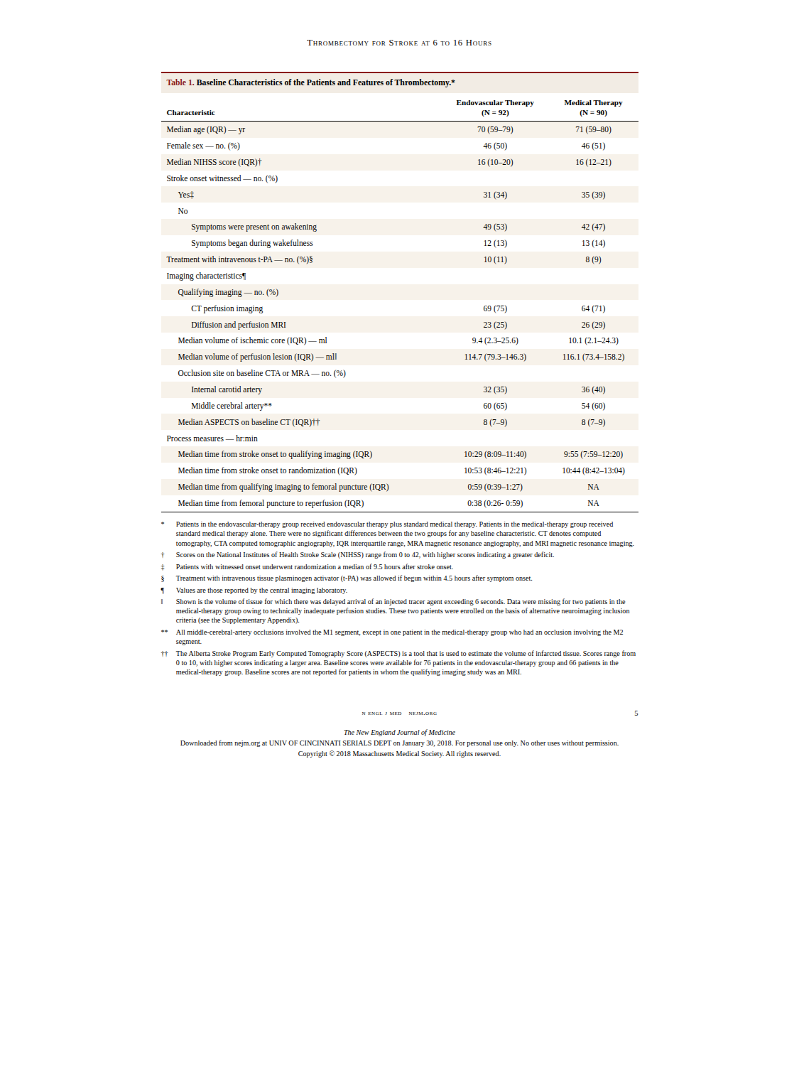Thrombectomy for Stroke at 6 to 16 Hours
Table 1. Baseline Characteristics of the Patients and Features of Thrombectomy.*
| Characteristic | Endovascular Therapy (N = 92) | Medical Therapy (N = 90) |
| --- | --- | --- |
| Median age (IQR) — yr | 70 (59–79) | 71 (59–80) |
| Female sex — no. (%) | 46 (50) | 46 (51) |
| Median NIHSS score (IQR)† | 16 (10–20) | 16 (12–21) |
| Stroke onset witnessed — no. (%) | | |
| Yes‡ | 31 (34) | 35 (39) |
| No | | |
| Symptoms were present on awakening | 49 (53) | 42 (47) |
| Symptoms began during wakefulness | 12 (13) | 13 (14) |
| Treatment with intravenous t-PA — no. (%)§ | 10 (11) | 8 (9) |
| Imaging characteristics¶ | | |
| Qualifying imaging — no. (%) | | |
| CT perfusion imaging | 69 (75) | 64 (71) |
| Diffusion and perfusion MRI | 23 (25) | 26 (29) |
| Median volume of ischemic core (IQR) — ml | 9.4 (2.3–25.6) | 10.1 (2.1–24.3) |
| Median volume of perfusion lesion (IQR) — ml‖ | 114.7 (79.3–146.3) | 116.1 (73.4–158.2) |
| Occlusion site on baseline CTA or MRA — no. (%) | | |
| Internal carotid artery | 32 (35) | 36 (40) |
| Middle cerebral artery** | 60 (65) | 54 (60) |
| Median ASPECTS on baseline CT (IQR)†† | 8 (7–9) | 8 (7–9) |
| Process measures — hr:min | | |
| Median time from stroke onset to qualifying imaging (IQR) | 10:29 (8:09–11:40) | 9:55 (7:59–12:20) |
| Median time from stroke onset to randomization (IQR) | 10:53 (8:46–12:21) | 10:44 (8:42–13:04) |
| Median time from qualifying imaging to femoral puncture (IQR) | 0:59 (0:39–1:27) | NA |
| Median time from femoral puncture to reperfusion (IQR) | 0:38 (0:26- 0:59) | NA |
*
Patients in the endovascular-therapy group received endovascular therapy plus standard medical therapy. Patients in the medical-therapy group received standard medical therapy alone. There were no significant differences between the two groups for any baseline characteristic. CT denotes computed tomography, CTA computed tomographic angiography, IQR interquartile range, MRA magnetic resonance angiography, and MRI magnetic resonance imaging.
†
Scores on the National Institutes of Health Stroke Scale (NIHSS) range from 0 to 42, with higher scores indicating a greater deficit.
‡
Patients with witnessed onset underwent randomization a median of 9.5 hours after stroke onset.
§
Treatment with intravenous tissue plasminogen activator (t-PA) was allowed if begun within 4.5 hours after symptom onset.
¶
Values are those reported by the central imaging laboratory.
‖
Shown is the volume of tissue for which there was delayed arrival of an injected tracer agent exceeding 6 seconds. Data were missing for two patients in the medical-therapy group owing to technically inadequate perfusion studies. These two patients were enrolled on the basis of alternative neuroimaging inclusion criteria (see the Supplementary Appendix).
**
All middle-cerebral-artery occlusions involved the M1 segment, except in one patient in the medical-therapy group who had an occlusion involving the M2 segment.
††
The Alberta Stroke Program Early Computed Tomography Score (ASPECTS) is a tool that is used to estimate the volume of infarcted tissue. Scores range from 0 to 10, with higher scores indicating a larger area. Baseline scores were available for 76 patients in the endovascular-therapy group and 66 patients in the medical-therapy group. Baseline scores are not reported for patients in whom the qualifying imaging study was an MRI.
5
n engl j med nejm.org
The New England Journal of Medicine
Downloaded from nejm.org at UNIV OF CINCINNATI SERIALS DEPT on January 30, 2018. For personal use only. No other uses without permission.
Copyright © 2018 Massachusetts Medical Society. All rights reserved.